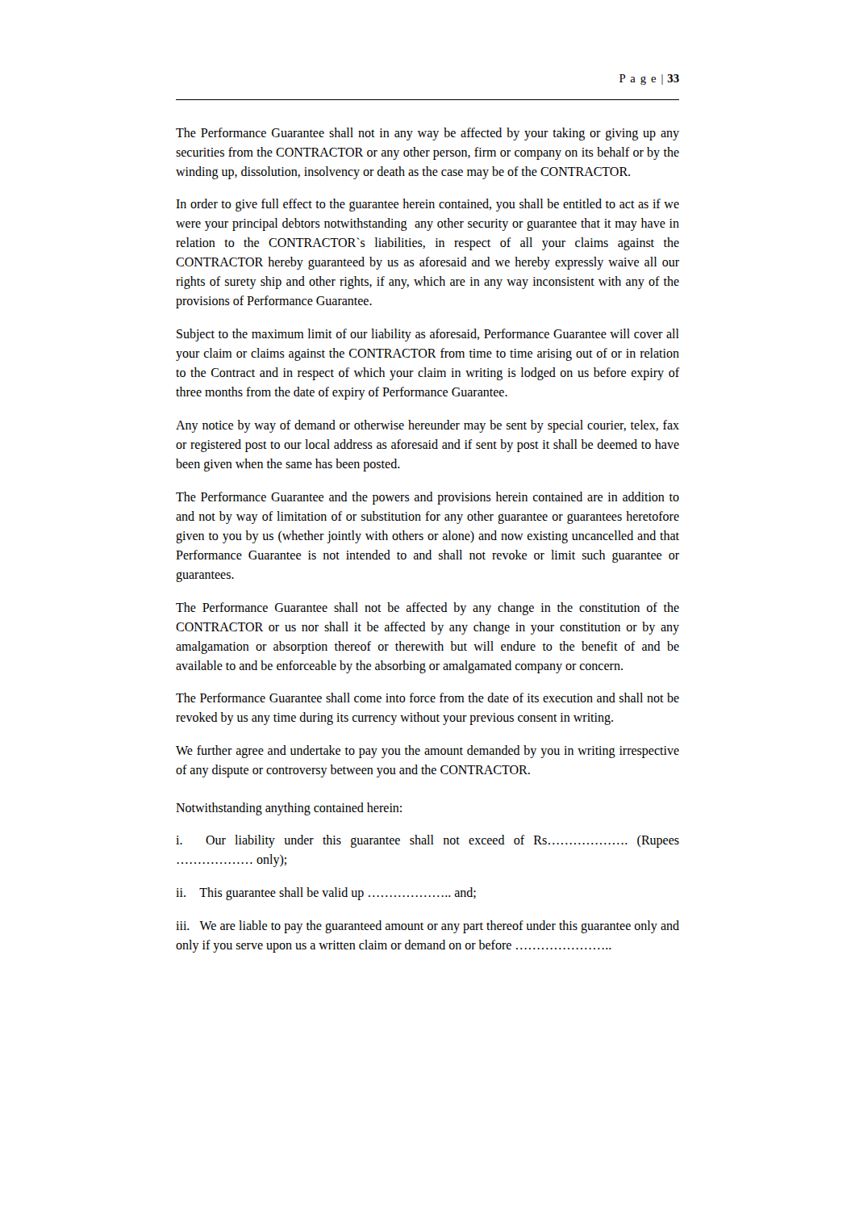P a g e | 33
The Performance Guarantee shall not in any way be affected by your taking or giving up any securities from the CONTRACTOR or any other person, firm or company on its behalf or by the winding up, dissolution, insolvency or death as the case may be of the CONTRACTOR.
In order to give full effect to the guarantee herein contained, you shall be entitled to act as if we were your principal debtors notwithstanding any other security or guarantee that it may have in relation to the CONTRACTOR`s liabilities, in respect of all your claims against the CONTRACTOR hereby guaranteed by us as aforesaid and we hereby expressly waive all our rights of surety ship and other rights, if any, which are in any way inconsistent with any of the provisions of Performance Guarantee.
Subject to the maximum limit of our liability as aforesaid, Performance Guarantee will cover all your claim or claims against the CONTRACTOR from time to time arising out of or in relation to the Contract and in respect of which your claim in writing is lodged on us before expiry of three months from the date of expiry of Performance Guarantee.
Any notice by way of demand or otherwise hereunder may be sent by special courier, telex, fax or registered post to our local address as aforesaid and if sent by post it shall be deemed to have been given when the same has been posted.
The Performance Guarantee and the powers and provisions herein contained are in addition to and not by way of limitation of or substitution for any other guarantee or guarantees heretofore given to you by us (whether jointly with others or alone) and now existing uncancelled and that Performance Guarantee is not intended to and shall not revoke or limit such guarantee or guarantees.
The Performance Guarantee shall not be affected by any change in the constitution of the CONTRACTOR or us nor shall it be affected by any change in your constitution or by any amalgamation or absorption thereof or therewith but will endure to the benefit of and be available to and be enforceable by the absorbing or amalgamated company or concern.
The Performance Guarantee shall come into force from the date of its execution and shall not be revoked by us any time during its currency without your previous consent in writing.
We further agree and undertake to pay you the amount demanded by you in writing irrespective of any dispute or controversy between you and the CONTRACTOR.
Notwithstanding anything contained herein:
i. Our liability under this guarantee shall not exceed of Rs………………. (Rupees ……………… only);
ii. This guarantee shall be valid up ……………….. and;
iii. We are liable to pay the guaranteed amount or any part thereof under this guarantee only and only if you serve upon us a written claim or demand on or before …………………..